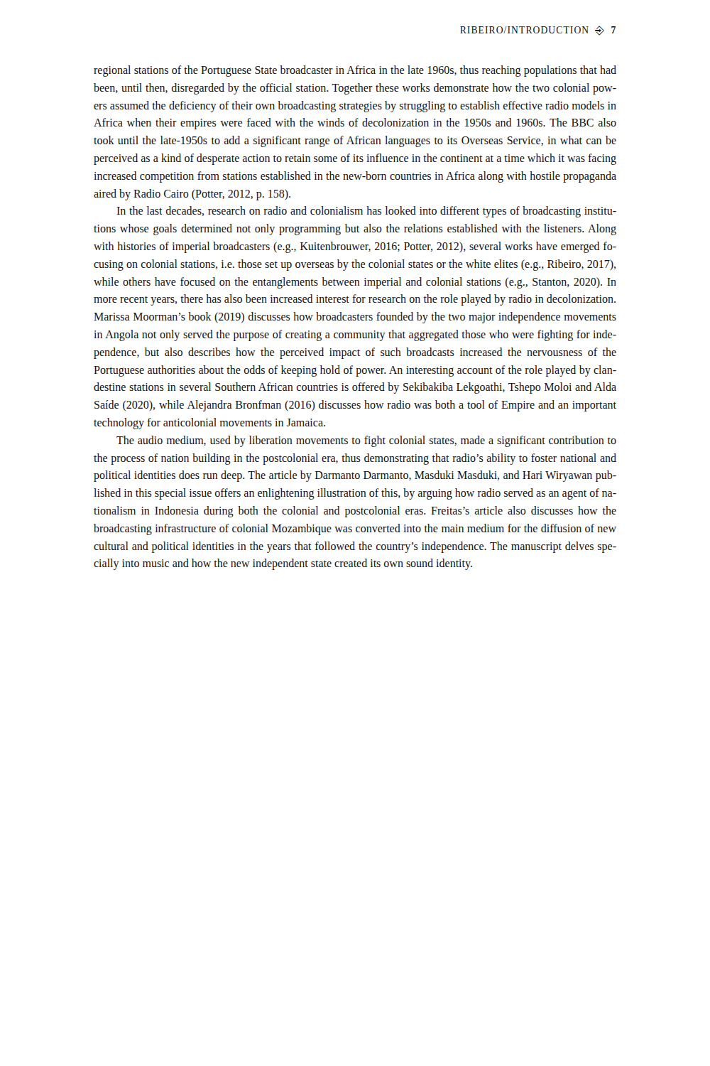Ribeiro/Introduction ⎆ 7
regional stations of the Portuguese State broadcaster in Africa in the late 1960s, thus reaching populations that had been, until then, disregarded by the official station. Together these works demonstrate how the two colonial powers assumed the deficiency of their own broadcasting strategies by struggling to establish effective radio models in Africa when their empires were faced with the winds of decolonization in the 1950s and 1960s. The BBC also took until the late-1950s to add a significant range of African languages to its Overseas Service, in what can be perceived as a kind of desperate action to retain some of its influence in the continent at a time which it was facing increased competition from stations established in the new-born countries in Africa along with hostile propaganda aired by Radio Cairo (Potter, 2012, p. 158).
In the last decades, research on radio and colonialism has looked into different types of broadcasting institutions whose goals determined not only programming but also the relations established with the listeners. Along with histories of imperial broadcasters (e.g., Kuitenbrouwer, 2016; Potter, 2012), several works have emerged focusing on colonial stations, i.e. those set up overseas by the colonial states or the white elites (e.g., Ribeiro, 2017), while others have focused on the entanglements between imperial and colonial stations (e.g., Stanton, 2020). In more recent years, there has also been increased interest for research on the role played by radio in decolonization. Marissa Moorman’s book (2019) discusses how broadcasters founded by the two major independence movements in Angola not only served the purpose of creating a community that aggregated those who were fighting for independence, but also describes how the perceived impact of such broadcasts increased the nervousness of the Portuguese authorities about the odds of keeping hold of power. An interesting account of the role played by clandestine stations in several Southern African countries is offered by Sekibakiba Lekgoathi, Tshepo Moloi and Alda Saíde (2020), while Alejandra Bronfman (2016) discusses how radio was both a tool of Empire and an important technology for anticolonial movements in Jamaica.
The audio medium, used by liberation movements to fight colonial states, made a significant contribution to the process of nation building in the postcolonial era, thus demonstrating that radio’s ability to foster national and political identities does run deep. The article by Darmanto Darmanto, Masduki Masduki, and Hari Wiryawan published in this special issue offers an enlightening illustration of this, by arguing how radio served as an agent of nationalism in Indonesia during both the colonial and postcolonial eras. Freitas’s article also discusses how the broadcasting infrastructure of colonial Mozambique was converted into the main medium for the diffusion of new cultural and political identities in the years that followed the country’s independence. The manuscript delves specially into music and how the new independent state created its own sound identity.